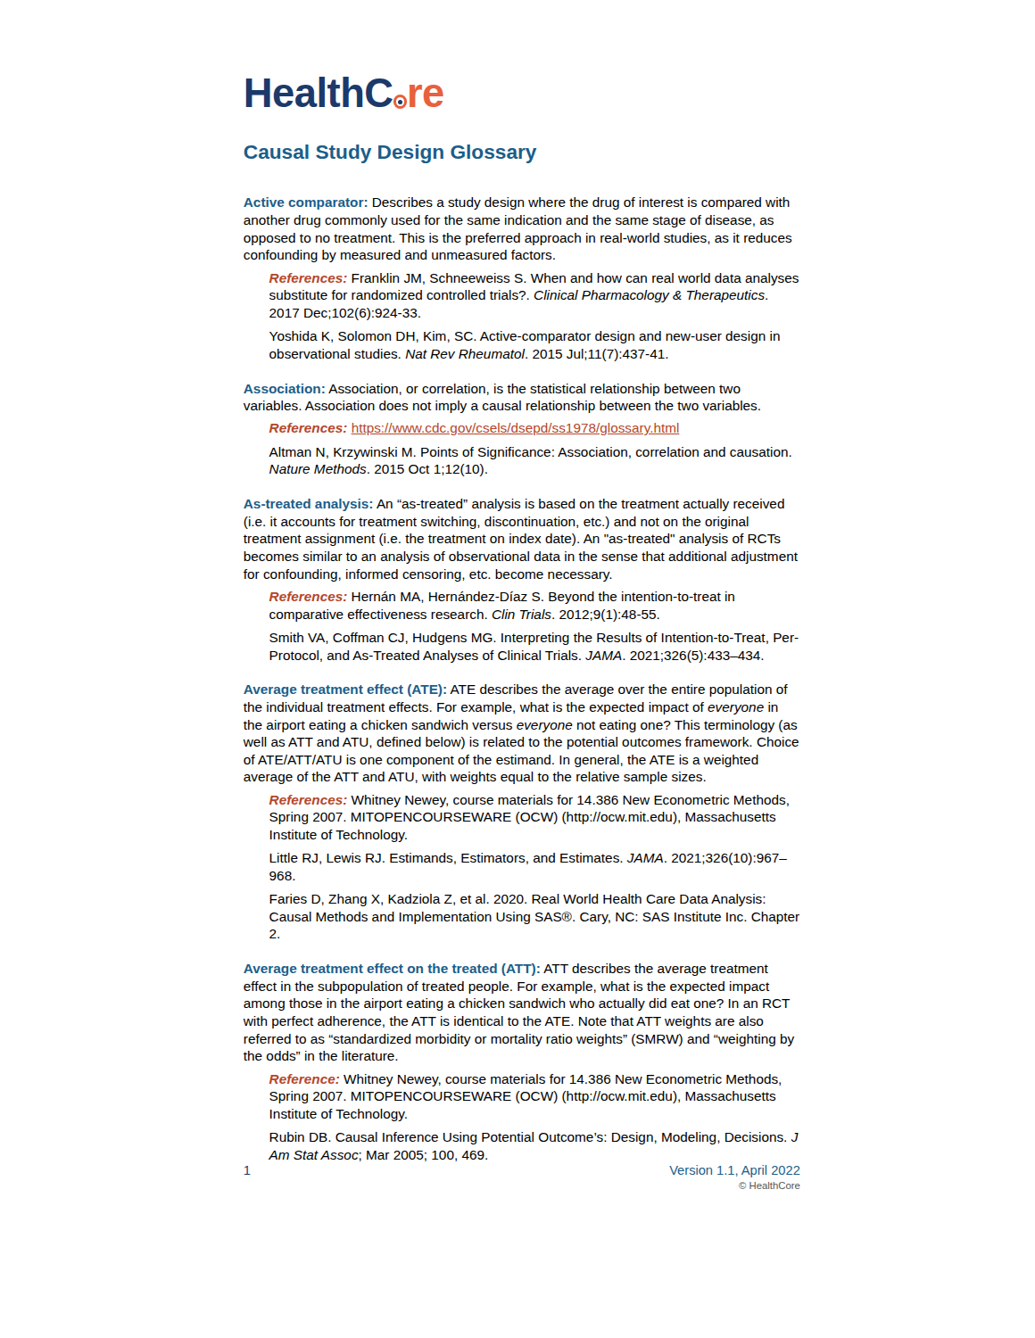HealthC re
Causal Study Design Glossary
Active comparator: Describes a study design where the drug of interest is compared with another drug commonly used for the same indication and the same stage of disease, as opposed to no treatment. This is the preferred approach in real-world studies, as it reduces confounding by measured and unmeasured factors.
References: Franklin JM, Schneeweiss S. When and how can real world data analyses substitute for randomized controlled trials?. Clinical Pharmacology & Therapeutics. 2017 Dec;102(6):924-33.
Yoshida K, Solomon DH, Kim, SC. Active-comparator design and new-user design in observational studies. Nat Rev Rheumatol. 2015 Jul;11(7):437-41.
Association: Association, or correlation, is the statistical relationship between two variables. Association does not imply a causal relationship between the two variables.
References: https://www.cdc.gov/csels/dsepd/ss1978/glossary.html
Altman N, Krzywinski M. Points of Significance: Association, correlation and causation. Nature Methods. 2015 Oct 1;12(10).
As-treated analysis: An “as-treated” analysis is based on the treatment actually received (i.e. it accounts for treatment switching, discontinuation, etc.) and not on the original treatment assignment (i.e. the treatment on index date). An "as-treated" analysis of RCTs becomes similar to an analysis of observational data in the sense that additional adjustment for confounding, informed censoring, etc. become necessary.
References: Hernán MA, Hernández-Díaz S. Beyond the intention-to-treat in comparative effectiveness research. Clin Trials. 2012;9(1):48-55.
Smith VA, Coffman CJ, Hudgens MG. Interpreting the Results of Intention-to-Treat, Per-Protocol, and As-Treated Analyses of Clinical Trials. JAMA. 2021;326(5):433–434.
Average treatment effect (ATE): ATE describes the average over the entire population of the individual treatment effects. For example, what is the expected impact of everyone in the airport eating a chicken sandwich versus everyone not eating one? This terminology (as well as ATT and ATU, defined below) is related to the potential outcomes framework. Choice of ATE/ATT/ATU is one component of the estimand. In general, the ATE is a weighted average of the ATT and ATU, with weights equal to the relative sample sizes.
References: Whitney Newey, course materials for 14.386 New Econometric Methods, Spring 2007. MITOPENCOURSEWARE (OCW) (http://ocw.mit.edu), Massachusetts Institute of Technology.
Little RJ, Lewis RJ. Estimands, Estimators, and Estimates. JAMA. 2021;326(10):967–968.
Faries D, Zhang X, Kadziola Z, et al. 2020. Real World Health Care Data Analysis: Causal Methods and Implementation Using SAS®. Cary, NC: SAS Institute Inc. Chapter 2.
Average treatment effect on the treated (ATT): ATT describes the average treatment effect in the subpopulation of treated people. For example, what is the expected impact among those in the airport eating a chicken sandwich who actually did eat one? In an RCT with perfect adherence, the ATT is identical to the ATE. Note that ATT weights are also referred to as “standardized morbidity or mortality ratio weights” (SMRW) and “weighting by the odds” in the literature.
Reference: Whitney Newey, course materials for 14.386 New Econometric Methods, Spring 2007. MITOPENCOURSEWARE (OCW) (http://ocw.mit.edu), Massachusetts Institute of Technology.
Rubin DB. Causal Inference Using Potential Outcome’s: Design, Modeling, Decisions. J Am Stat Assoc; Mar 2005; 100, 469.
1 Version 1.1, April 2022© HealthCore